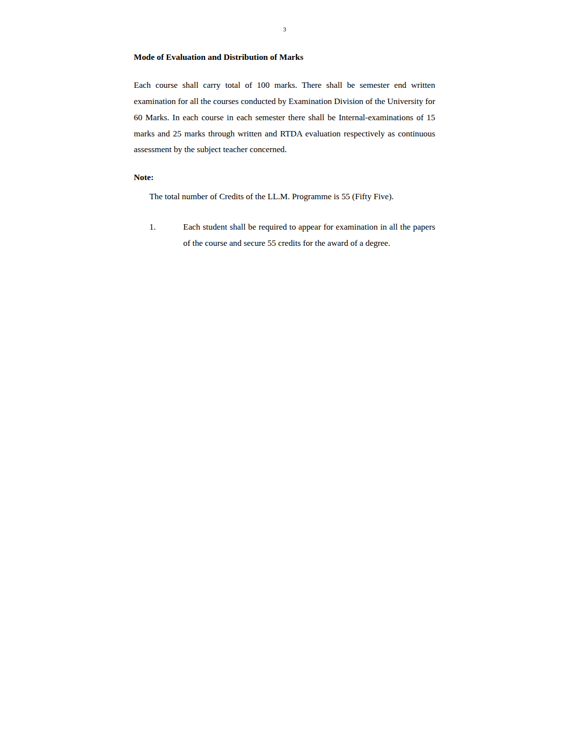3
Mode of Evaluation and Distribution of Marks
Each course shall carry total of 100 marks. There shall be semester end written examination for all the courses conducted by Examination Division of the University for 60 Marks. In each course in each semester there shall be Internal-examinations of 15 marks and 25 marks through written and RTDA evaluation respectively as continuous assessment by the subject teacher concerned.
Note:
The total number of Credits of the LL.M. Programme is 55 (Fifty Five).
1. Each student shall be required to appear for examination in all the papers of the course and secure 55 credits for the award of a degree.